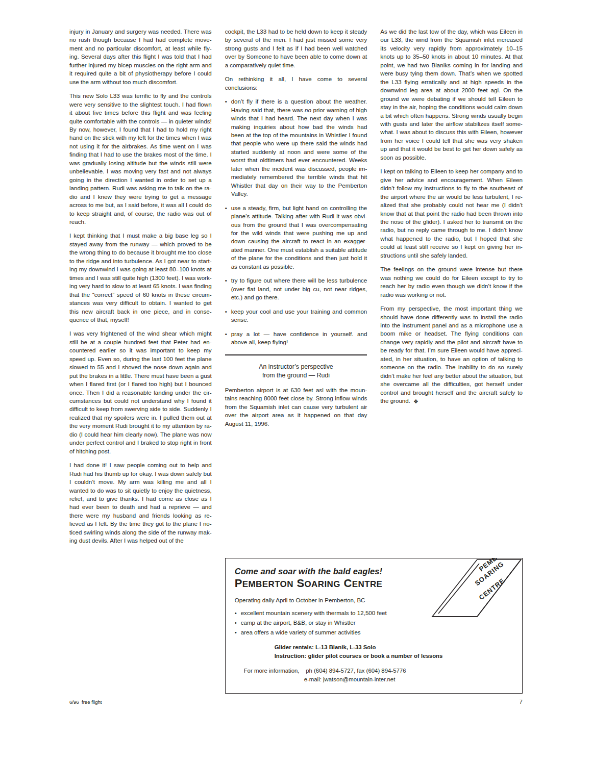injury in January and surgery was needed. There was no rush though because I had had complete movement and no particular discomfort, at least while flying. Several days after this flight I was told that I had further injured my bicep muscles on the right arm and it required quite a bit of physiotherapy before I could use the arm without too much discomfort.
This new Solo L33 was terrific to fly and the controls were very sensitive to the slightest touch. I had flown it about five times before this flight and was feeling quite comfortable with the controls — in quieter winds! By now, however, I found that I had to hold my right hand on the stick with my left for the times when I was not using it for the airbrakes. As time went on I was finding that I had to use the brakes most of the time. I was gradually losing altitude but the winds still were unbelievable. I was moving very fast and not always going in the direction I wanted in order to set up a landing pattern. Rudi was asking me to talk on the radio and I knew they were trying to get a message across to me but, as I said before, it was all I could do to keep straight and, of course, the radio was out of reach.
I kept thinking that I must make a big base leg so I stayed away from the runway — which proved to be the wrong thing to do because it brought me too close to the ridge and into turbulence. As I got near to starting my downwind I was going at least 80–100 knots at times and I was still quite high (1300 feet). I was working very hard to slow to at least 65 knots. I was finding that the “correct” speed of 60 knots in these circumstances was very difficult to obtain. I wanted to get this new aircraft back in one piece, and in consequence of that, myself!
I was very frightened of the wind shear which might still be at a couple hundred feet that Peter had encountered earlier so it was important to keep my speed up. Even so, during the last 100 feet the plane slowed to 55 and I shoved the nose down again and put the brakes in a little. There must have been a gust when I flared first (or I flared too high) but I bounced once. Then I did a reasonable landing under the circumstances but could not understand why I found it difficult to keep from swerving side to side. Suddenly I realized that my spoilers were in. I pulled them out at the very moment Rudi brought it to my attention by radio (I could hear him clearly now). The plane was now under perfect control and I braked to stop right in front of hitching post.
I had done it! I saw people coming out to help and Rudi had his thumb up for okay. I was down safely but I couldn’t move. My arm was killing me and all I wanted to do was to sit quietly to enjoy the quietness, relief, and to give thanks. I had come as close as I had ever been to death and had a reprieve — and there were my husband and friends looking as relieved as I felt. By the time they got to the plane I noticed swirling winds along the side of the runway making dust devils. After I was helped out of the
cockpit, the L33 had to be held down to keep it steady by several of the men. I had just missed some very strong gusts and I felt as if I had been well watched over by Someone to have been able to come down at a comparatively quiet time.
On rethinking it all, I have come to several conclusions:
•don’t fly if there is a question about the weather. Having said that, there was no prior warning of high winds that I had heard. The next day when I was making inquiries about how bad the winds had been at the top of the mountains in Whistler I found that people who were up there said the winds had started suddenly at noon and were some of the worst that oldtimers had ever encountered. Weeks later when the incident was discussed, people immediately remembered the terrible winds that hit Whistler that day on their way to the Pemberton Valley.
•use a steady, firm, but light hand on controlling the plane’s attitude. Talking after with Rudi it was obvious from the ground that I was overcompensating for the wild winds that were pushing me up and down causing the aircraft to react in an exaggerated manner. One must establish a suitable attitude of the plane for the conditions and then just hold it as constant as possible.
•try to figure out where there will be less turbulence (over flat land, not under big cu, not near ridges, etc.) and go there.
•keep your cool and use your training and common sense.
•pray a lot — have confidence in yourself. and above all, keep flying!
An instructor’s perspective
from the ground — Rudi
Pemberton airport is at 630 feet asl with the mountains reaching 8000 feet close by. Strong inflow winds from the Squamish inlet can cause very turbulent air over the airport area as it happened on that day August 11, 1996.
As we did the last tow of the day, which was Eileen in our L33, the wind from the Squamish inlet increased its velocity very rapidly from approximately 10–15 knots up to 35–50 knots in about 10 minutes. At that point, we had two Blaniks coming in for landing and were busy tying them down. That’s when we spotted the L33 flying erratically and at high speeds in the downwind leg area at about 2000 feet agl. On the ground we were debating if we should tell Eileen to stay in the air, hoping the conditions would calm down a bit which often happens. Strong winds usually begin with gusts and later the airflow stabilizes itself somewhat. I was about to discuss this with Eileen, however from her voice I could tell that she was very shaken up and that it would be best to get her down safely as soon as possible.
I kept on talking to Eileen to keep her company and to give her advice and encouragement. When Eileen didn’t follow my instructions to fly to the southeast of the airport where the air would be less turbulent, I realized that she probably could not hear me (I didn’t know that at that point the radio had been thrown into the nose of the glider). I asked her to transmit on the radio, but no reply came through to me. I didn’t know what happened to the radio, but I hoped that she could at least still receive so I kept on giving her instructions until she safely landed.
The feelings on the ground were intense but there was nothing we could do for Eileen except to try to reach her by radio even though we didn’t know if the radio was working or not.
From my perspective, the most important thing we should have done differently was to install the radio into the instrument panel and as a microphone use a boom mike or headset. The flying conditions can change very rapidly and the pilot and aircraft have to be ready for that. I’m sure Eileen would have appreciated, in her situation, to have an option of talking to someone on the radio. The inability to do so surely didn’t make her feel any better about the situation, but she overcame all the difficulties, got herself under control and brought herself and the aircraft safely to the ground.❖
PEMBERTON SOARING CENTRE
Come and soar with the bald eagles!
PEMBERTON SOARING CENTRE
Operating daily April to October in Pemberton, BC
excellent mountain scenery with thermals to 12,500 feet
camp at the airport, B&B, or stay in Whistler
area offers a wide variety of summer activities
Glider rentals: L-13 Blanik, L-33 Solo
Instruction: glider pilot courses or book a number of lessons
For more information, ph (604) 894-5727, fax (604) 894-5776 e-mail: jwatson@mountain-inter.net
6/96 free flight
7